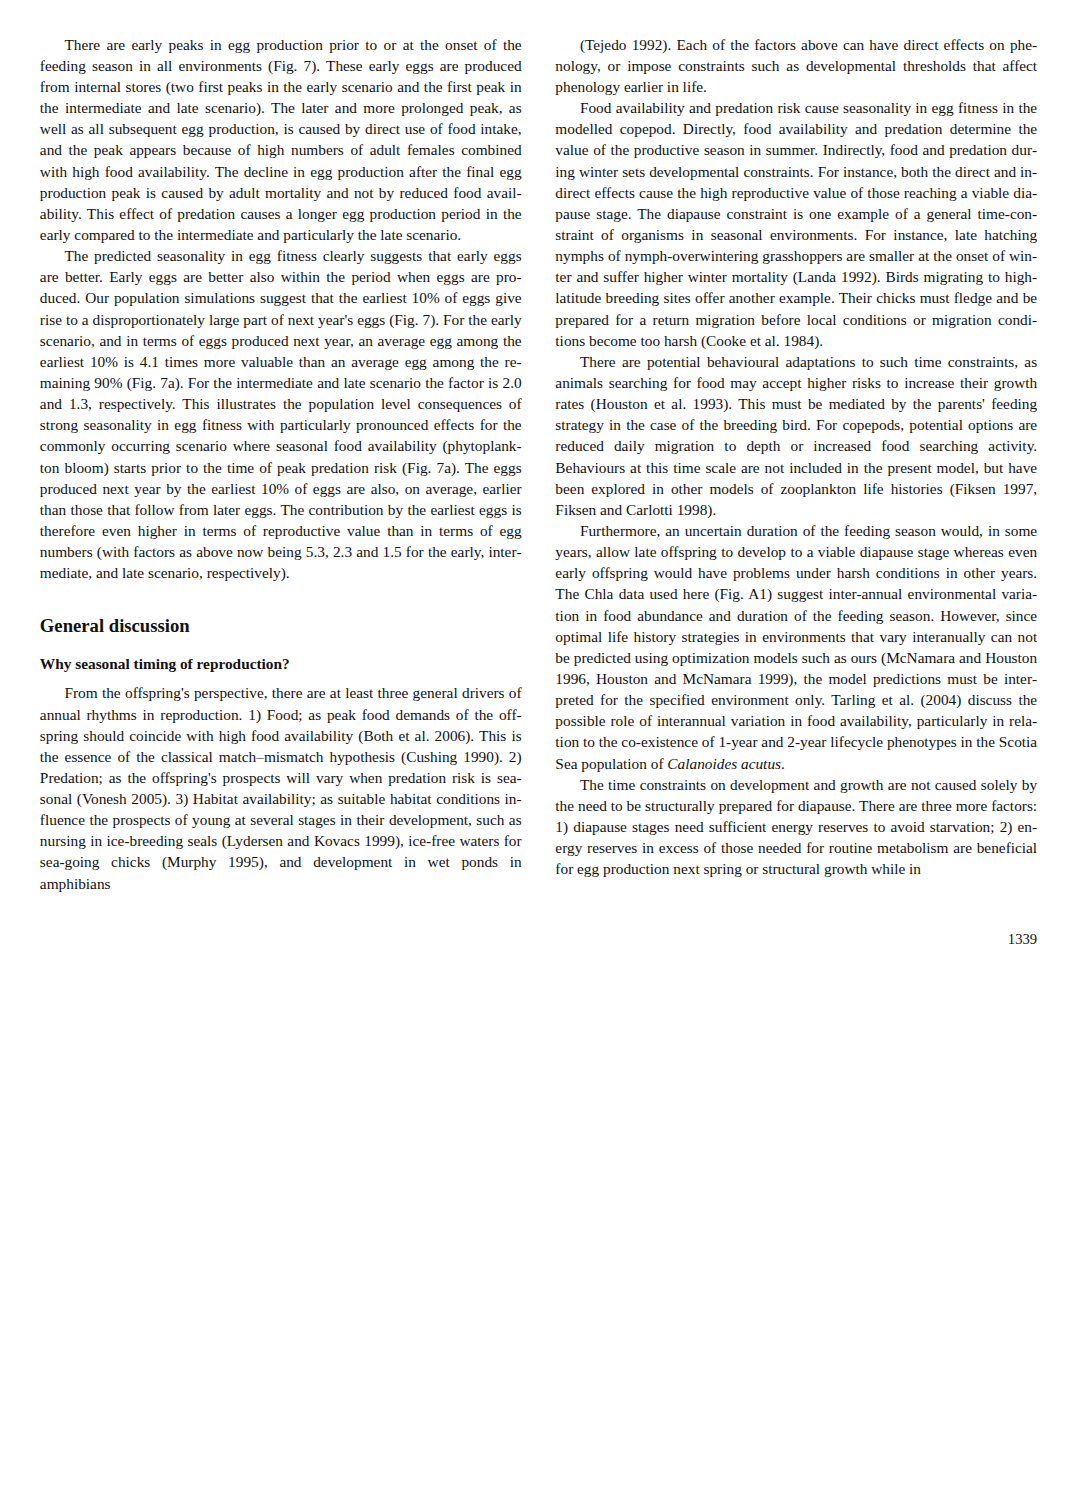There are early peaks in egg production prior to or at the onset of the feeding season in all environments (Fig. 7). These early eggs are produced from internal stores (two first peaks in the early scenario and the first peak in the intermediate and late scenario). The later and more prolonged peak, as well as all subsequent egg production, is caused by direct use of food intake, and the peak appears because of high numbers of adult females combined with high food availability. The decline in egg production after the final egg production peak is caused by adult mortality and not by reduced food availability. This effect of predation causes a longer egg production period in the early compared to the intermediate and particularly the late scenario.
The predicted seasonality in egg fitness clearly suggests that early eggs are better. Early eggs are better also within the period when eggs are produced. Our population simulations suggest that the earliest 10% of eggs give rise to a disproportionately large part of next year's eggs (Fig. 7). For the early scenario, and in terms of eggs produced next year, an average egg among the earliest 10% is 4.1 times more valuable than an average egg among the remaining 90% (Fig. 7a). For the intermediate and late scenario the factor is 2.0 and 1.3, respectively. This illustrates the population level consequences of strong seasonality in egg fitness with particularly pronounced effects for the commonly occurring scenario where seasonal food availability (phytoplankton bloom) starts prior to the time of peak predation risk (Fig. 7a). The eggs produced next year by the earliest 10% of eggs are also, on average, earlier than those that follow from later eggs. The contribution by the earliest eggs is therefore even higher in terms of reproductive value than in terms of egg numbers (with factors as above now being 5.3, 2.3 and 1.5 for the early, intermediate, and late scenario, respectively).
General discussion
Why seasonal timing of reproduction?
From the offspring's perspective, there are at least three general drivers of annual rhythms in reproduction. 1) Food; as peak food demands of the offspring should coincide with high food availability (Both et al. 2006). This is the essence of the classical match–mismatch hypothesis (Cushing 1990). 2) Predation; as the offspring's prospects will vary when predation risk is seasonal (Vonesh 2005). 3) Habitat availability; as suitable habitat conditions influence the prospects of young at several stages in their development, such as nursing in ice-breeding seals (Lydersen and Kovacs 1999), ice-free waters for sea-going chicks (Murphy 1995), and development in wet ponds in amphibians
(Tejedo 1992). Each of the factors above can have direct effects on phenology, or impose constraints such as developmental thresholds that affect phenology earlier in life.
Food availability and predation risk cause seasonality in egg fitness in the modelled copepod. Directly, food availability and predation determine the value of the productive season in summer. Indirectly, food and predation during winter sets developmental constraints. For instance, both the direct and indirect effects cause the high reproductive value of those reaching a viable diapause stage. The diapause constraint is one example of a general time-constraint of organisms in seasonal environments. For instance, late hatching nymphs of nymph-overwintering grasshoppers are smaller at the onset of winter and suffer higher winter mortality (Landa 1992). Birds migrating to high-latitude breeding sites offer another example. Their chicks must fledge and be prepared for a return migration before local conditions or migration conditions become too harsh (Cooke et al. 1984).
There are potential behavioural adaptations to such time constraints, as animals searching for food may accept higher risks to increase their growth rates (Houston et al. 1993). This must be mediated by the parents' feeding strategy in the case of the breeding bird. For copepods, potential options are reduced daily migration to depth or increased food searching activity. Behaviours at this time scale are not included in the present model, but have been explored in other models of zooplankton life histories (Fiksen 1997, Fiksen and Carlotti 1998).
Furthermore, an uncertain duration of the feeding season would, in some years, allow late offspring to develop to a viable diapause stage whereas even early offspring would have problems under harsh conditions in other years. The Chla data used here (Fig. A1) suggest inter-annual environmental variation in food abundance and duration of the feeding season. However, since optimal life history strategies in environments that vary interanually can not be predicted using optimization models such as ours (McNamara and Houston 1996, Houston and McNamara 1999), the model predictions must be interpreted for the specified environment only. Tarling et al. (2004) discuss the possible role of interannual variation in food availability, particularly in relation to the co-existence of 1-year and 2-year lifecycle phenotypes in the Scotia Sea population of Calanoides acutus.
The time constraints on development and growth are not caused solely by the need to be structurally prepared for diapause. There are three more factors: 1) diapause stages need sufficient energy reserves to avoid starvation; 2) energy reserves in excess of those needed for routine metabolism are beneficial for egg production next spring or structural growth while in
1339